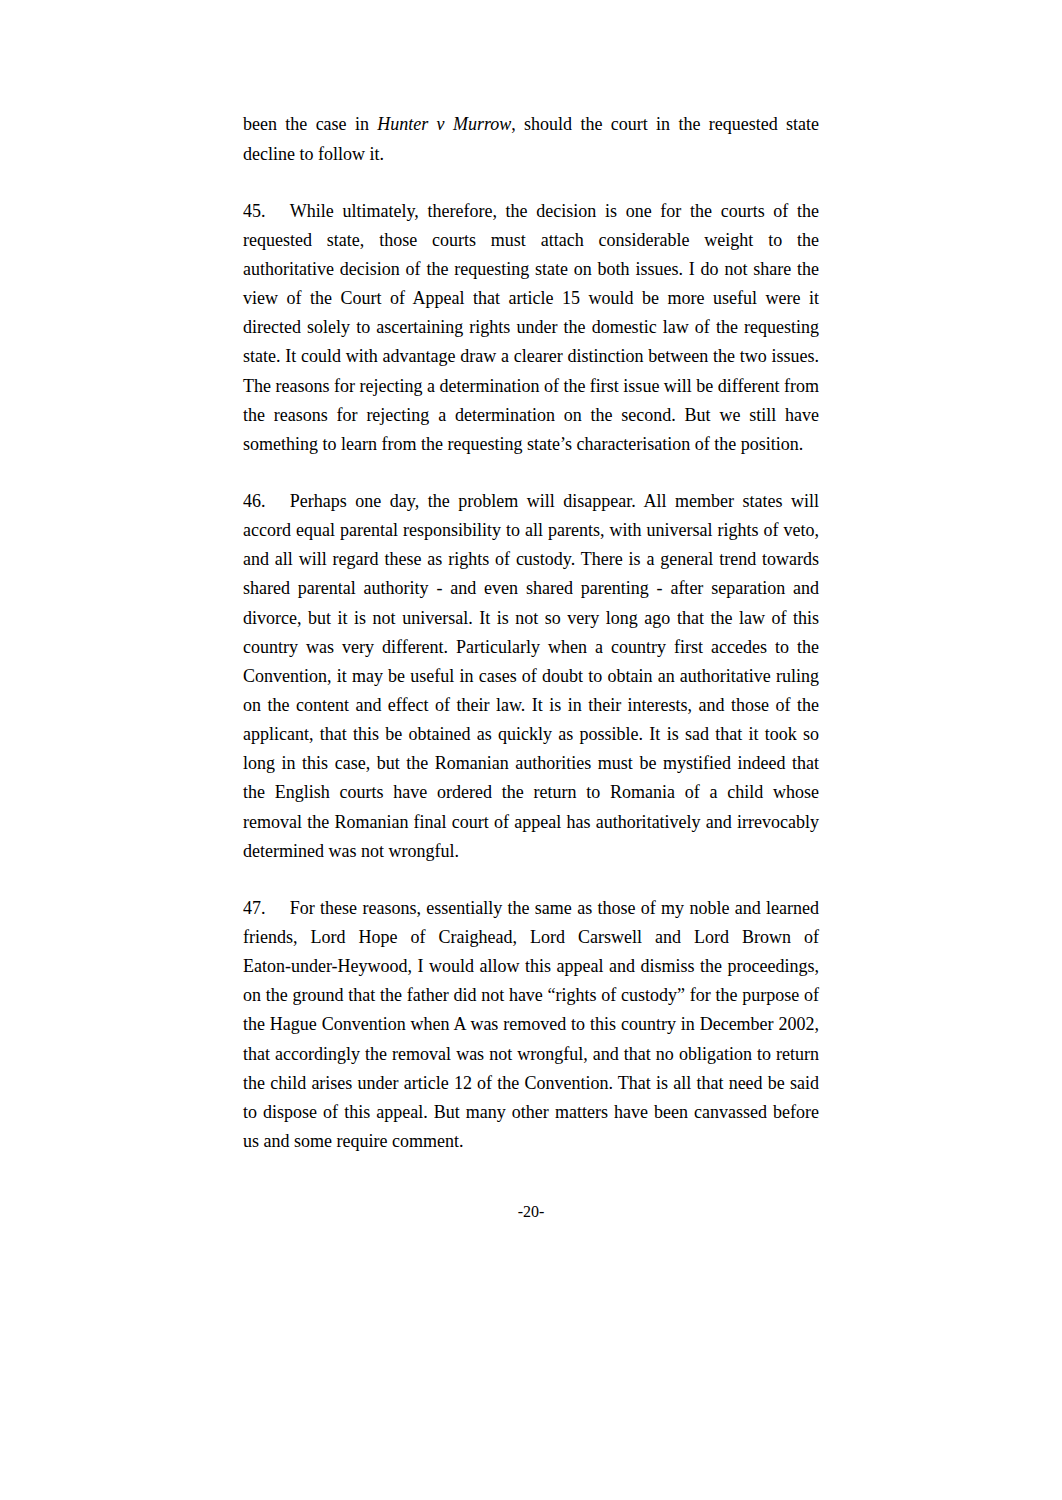been the case in Hunter v Murrow, should the court in the requested state decline to follow it.
45. While ultimately, therefore, the decision is one for the courts of the requested state, those courts must attach considerable weight to the authoritative decision of the requesting state on both issues. I do not share the view of the Court of Appeal that article 15 would be more useful were it directed solely to ascertaining rights under the domestic law of the requesting state. It could with advantage draw a clearer distinction between the two issues. The reasons for rejecting a determination of the first issue will be different from the reasons for rejecting a determination on the second. But we still have something to learn from the requesting state’s characterisation of the position.
46. Perhaps one day, the problem will disappear. All member states will accord equal parental responsibility to all parents, with universal rights of veto, and all will regard these as rights of custody. There is a general trend towards shared parental authority - and even shared parenting - after separation and divorce, but it is not universal. It is not so very long ago that the law of this country was very different. Particularly when a country first accedes to the Convention, it may be useful in cases of doubt to obtain an authoritative ruling on the content and effect of their law. It is in their interests, and those of the applicant, that this be obtained as quickly as possible. It is sad that it took so long in this case, but the Romanian authorities must be mystified indeed that the English courts have ordered the return to Romania of a child whose removal the Romanian final court of appeal has authoritatively and irrevocably determined was not wrongful.
47. For these reasons, essentially the same as those of my noble and learned friends, Lord Hope of Craighead, Lord Carswell and Lord Brown of Eaton‑under-Heywood, I would allow this appeal and dismiss the proceedings, on the ground that the father did not have “rights of custody” for the purpose of the Hague Convention when A was removed to this country in December 2002, that accordingly the removal was not wrongful, and that no obligation to return the child arises under article 12 of the Convention. That is all that need be said to dispose of this appeal. But many other matters have been canvassed before us and some require comment.
-20-